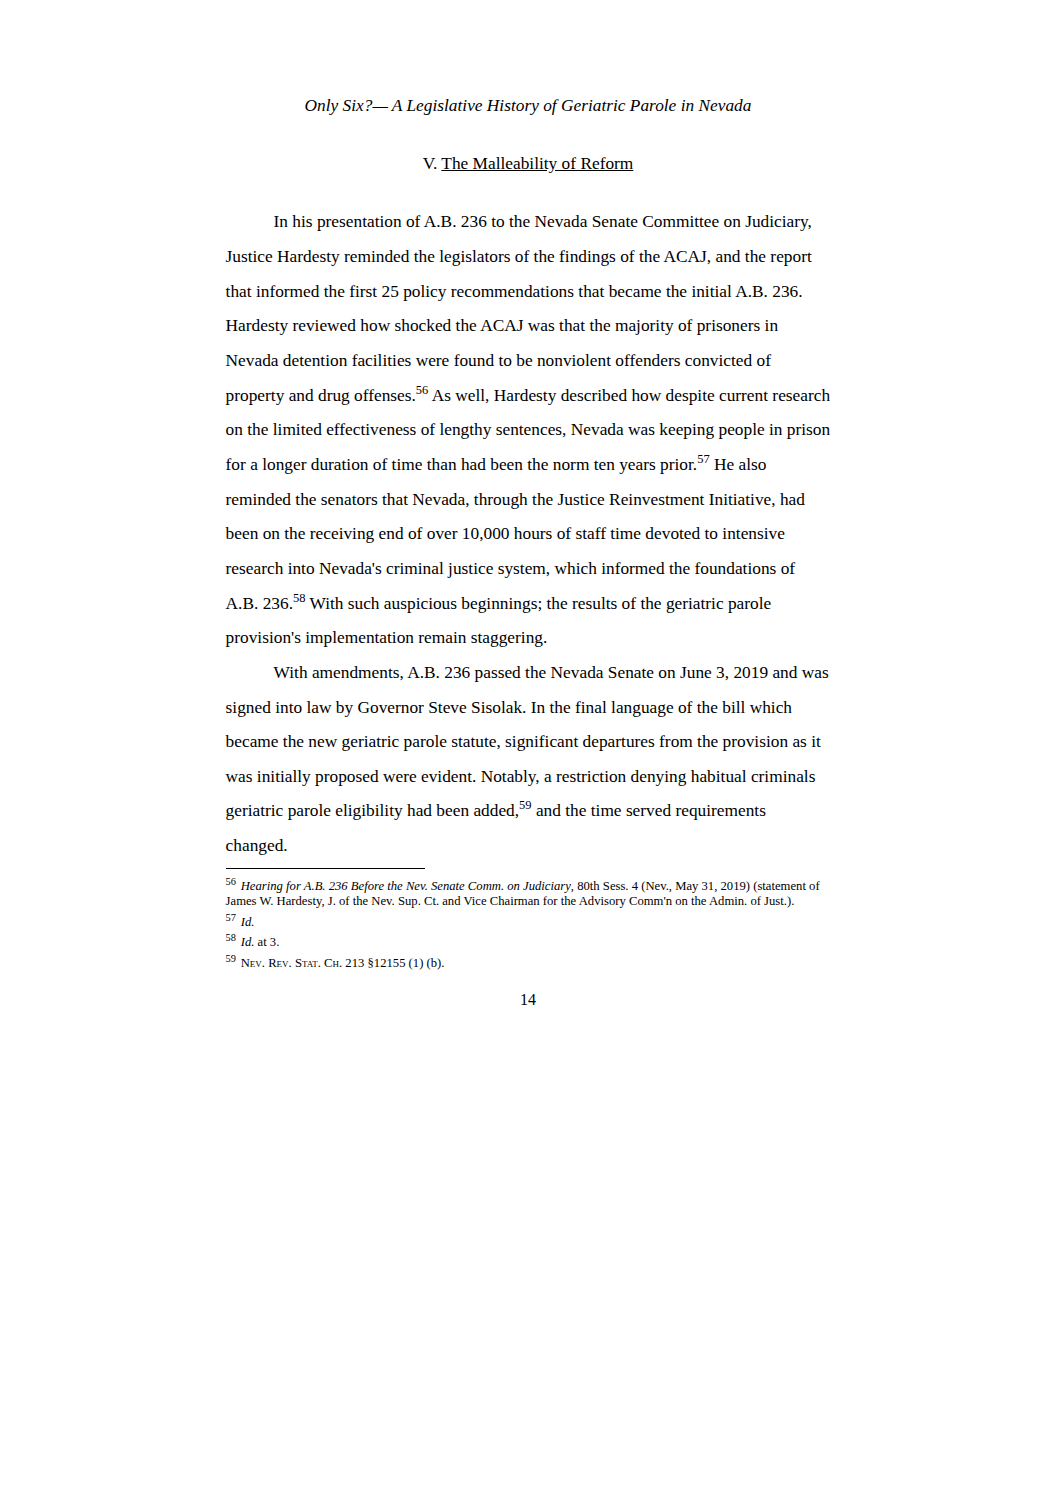Only Six?— A Legislative History of Geriatric Parole in Nevada
V. The Malleability of Reform
In his presentation of A.B. 236 to the Nevada Senate Committee on Judiciary, Justice Hardesty reminded the legislators of the findings of the ACAJ, and the report that informed the first 25 policy recommendations that became the initial A.B. 236. Hardesty reviewed how shocked the ACAJ was that the majority of prisoners in Nevada detention facilities were found to be nonviolent offenders convicted of property and drug offenses.56 As well, Hardesty described how despite current research on the limited effectiveness of lengthy sentences, Nevada was keeping people in prison for a longer duration of time than had been the norm ten years prior.57 He also reminded the senators that Nevada, through the Justice Reinvestment Initiative, had been on the receiving end of over 10,000 hours of staff time devoted to intensive research into Nevada's criminal justice system, which informed the foundations of A.B. 236.58 With such auspicious beginnings; the results of the geriatric parole provision's implementation remain staggering.
With amendments, A.B. 236 passed the Nevada Senate on June 3, 2019 and was signed into law by Governor Steve Sisolak. In the final language of the bill which became the new geriatric parole statute, significant departures from the provision as it was initially proposed were evident. Notably, a restriction denying habitual criminals geriatric parole eligibility had been added,59 and the time served requirements changed.
56 Hearing for A.B. 236 Before the Nev. Senate Comm. on Judiciary, 80th Sess. 4 (Nev., May 31, 2019) (statement of James W. Hardesty, J. of the Nev. Sup. Ct. and Vice Chairman for the Advisory Comm'n on the Admin. of Just.).
57 Id.
58 Id. at 3.
59 Nev. Rev. Stat. Ch. 213 §12155 (1) (b).
14